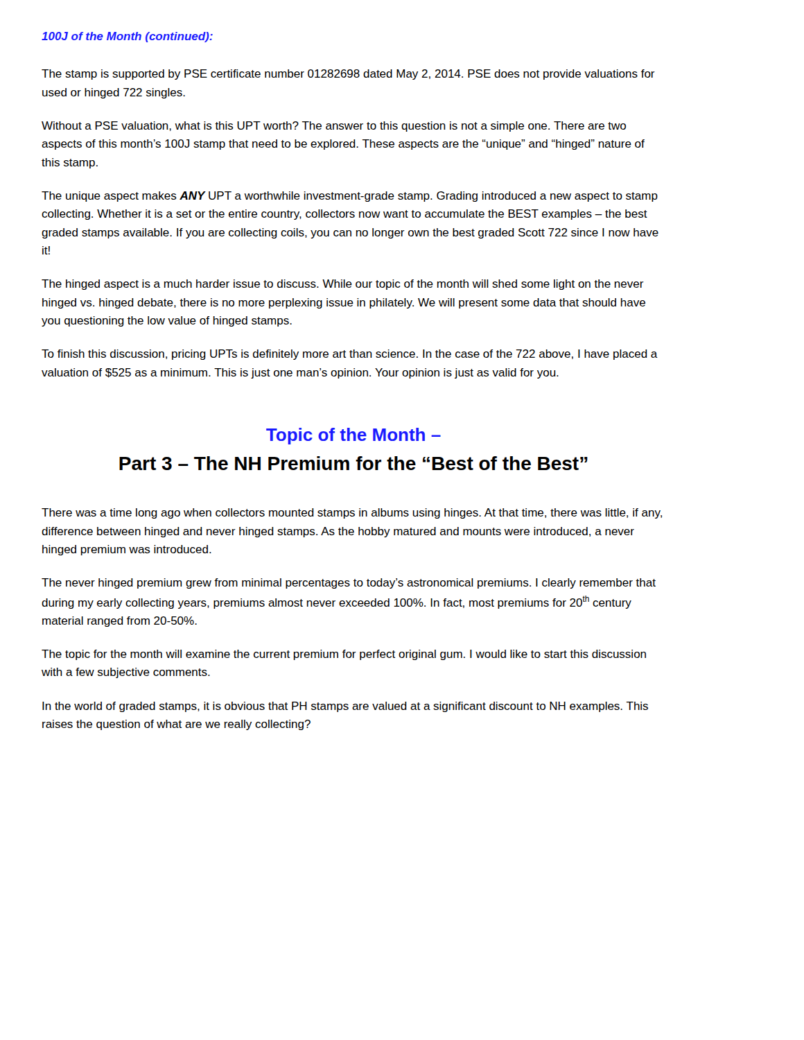100J of the Month (continued):
The stamp is supported by PSE certificate number 01282698 dated May 2, 2014. PSE does not provide valuations for used or hinged 722 singles.
Without a PSE valuation, what is this UPT worth? The answer to this question is not a simple one. There are two aspects of this month’s 100J stamp that need to be explored. These aspects are the “unique” and “hinged” nature of this stamp.
The unique aspect makes ANY UPT a worthwhile investment-grade stamp. Grading introduced a new aspect to stamp collecting. Whether it is a set or the entire country, collectors now want to accumulate the BEST examples – the best graded stamps available. If you are collecting coils, you can no longer own the best graded Scott 722 since I now have it!
The hinged aspect is a much harder issue to discuss. While our topic of the month will shed some light on the never hinged vs. hinged debate, there is no more perplexing issue in philately. We will present some data that should have you questioning the low value of hinged stamps.
To finish this discussion, pricing UPTs is definitely more art than science. In the case of the 722 above, I have placed a valuation of $525 as a minimum. This is just one man’s opinion. Your opinion is just as valid for you.
Topic of the Month – Part 3 – The NH Premium for the “Best of the Best”
There was a time long ago when collectors mounted stamps in albums using hinges. At that time, there was little, if any, difference between hinged and never hinged stamps. As the hobby matured and mounts were introduced, a never hinged premium was introduced.
The never hinged premium grew from minimal percentages to today’s astronomical premiums. I clearly remember that during my early collecting years, premiums almost never exceeded 100%. In fact, most premiums for 20th century material ranged from 20-50%.
The topic for the month will examine the current premium for perfect original gum. I would like to start this discussion with a few subjective comments.
In the world of graded stamps, it is obvious that PH stamps are valued at a significant discount to NH examples. This raises the question of what are we really collecting?